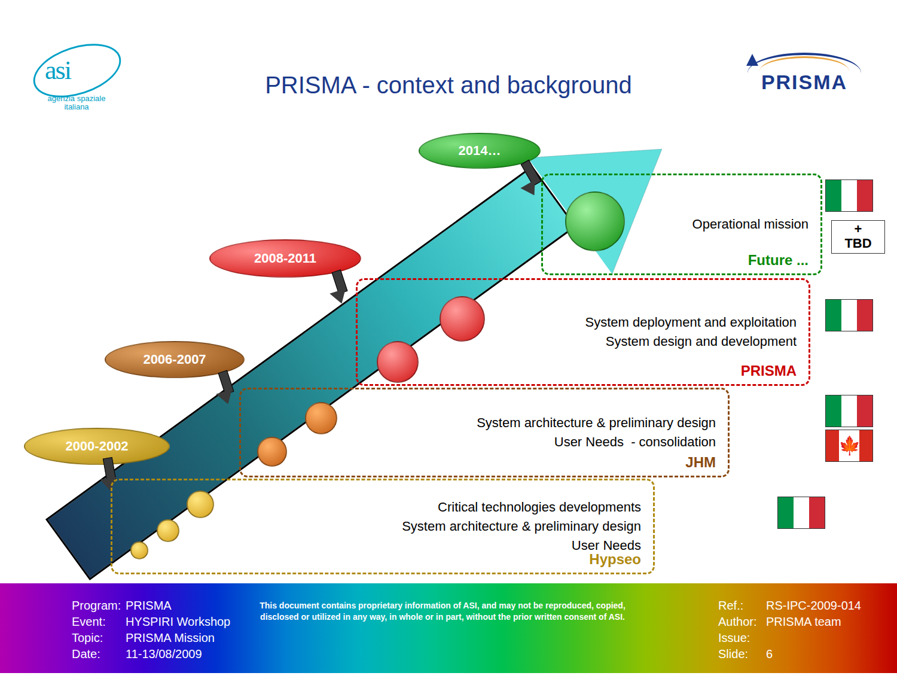asi
agenzia spaziale
italiana
PRISMA
PRISMA - context and background
2014…
2008-2011
2006-2007
2000-2002
Operational mission
Future ...
System deployment and exploitation
System design and development
PRISMA
System architecture & preliminary design
User Needs - consolidation
JHM
Critical technologies developments
System architecture & preliminary design
User Needs
Hypseo
+
TBD
🍁
Program: PRISMA
Event: HYSPIRI Workshop
Topic: PRISMA Mission
Date: 11-13/08/2009
This document contains proprietary information of ASI, and may not be reproduced, copied, disclosed or utilized in any way, in whole or in part, without the prior written consent of ASI.
Ref.: RS-IPC-2009-014
Author: PRISMA team
Issue:
Slide: 6